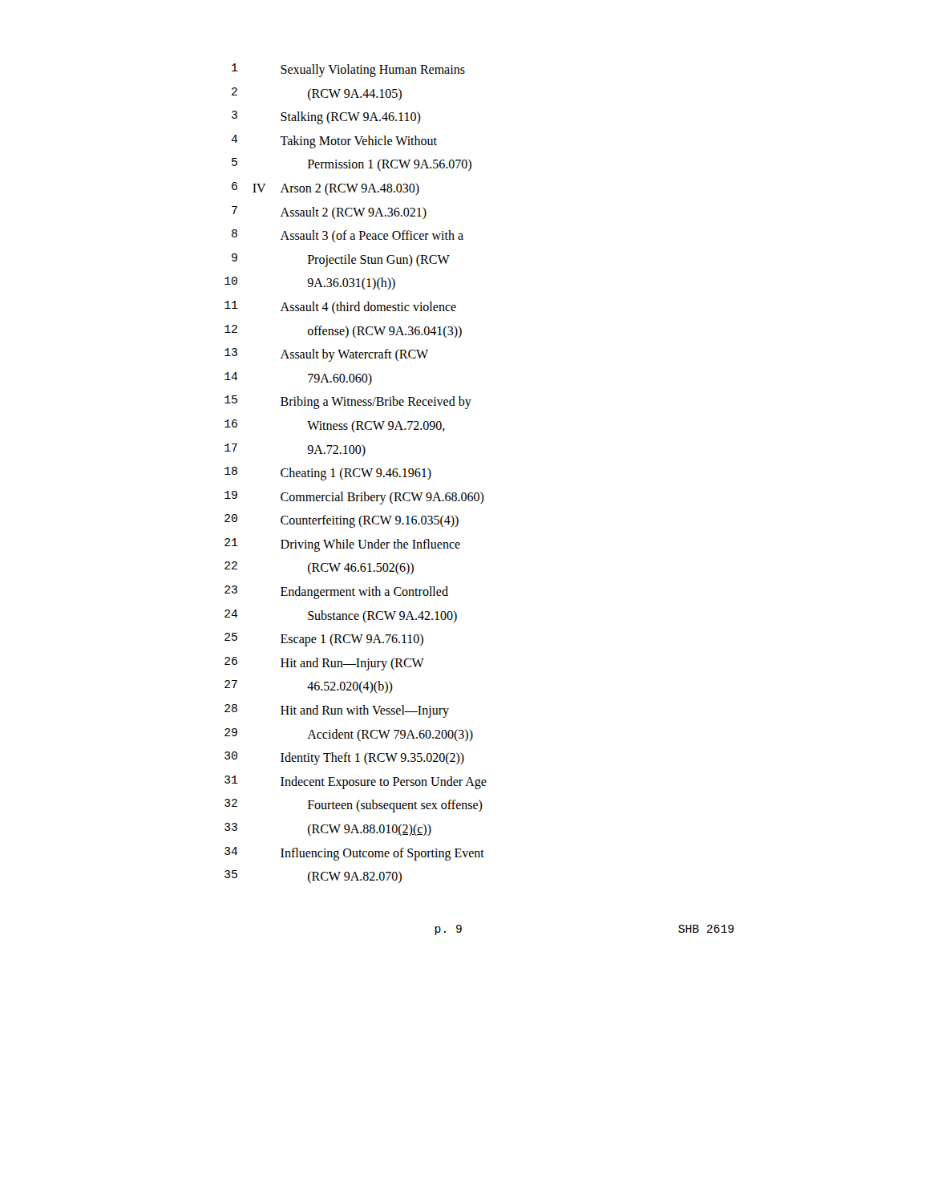| 1 | | Sexually Violating Human Remains |
| 2 | | (RCW 9A.44.105) |
| 3 | | Stalking (RCW 9A.46.110) |
| 4 | | Taking Motor Vehicle Without |
| 5 | | Permission 1 (RCW 9A.56.070) |
| 6 | IV | Arson 2 (RCW 9A.48.030) |
| 7 | | Assault 2 (RCW 9A.36.021) |
| 8 | | Assault 3 (of a Peace Officer with a |
| 9 | | Projectile Stun Gun) (RCW |
| 10 | | 9A.36.031(1)(h)) |
| 11 | | Assault 4 (third domestic violence |
| 12 | | offense) (RCW 9A.36.041(3)) |
| 13 | | Assault by Watercraft (RCW |
| 14 | | 79A.60.060) |
| 15 | | Bribing a Witness/Bribe Received by |
| 16 | | Witness (RCW 9A.72.090, |
| 17 | | 9A.72.100) |
| 18 | | Cheating 1 (RCW 9.46.1961) |
| 19 | | Commercial Bribery (RCW 9A.68.060) |
| 20 | | Counterfeiting (RCW 9.16.035(4)) |
| 21 | | Driving While Under the Influence |
| 22 | | (RCW 46.61.502(6)) |
| 23 | | Endangerment with a Controlled |
| 24 | | Substance (RCW 9A.42.100) |
| 25 | | Escape 1 (RCW 9A.76.110) |
| 26 | | Hit and Run—Injury (RCW |
| 27 | | 46.52.020(4)(b)) |
| 28 | | Hit and Run with Vessel—Injury |
| 29 | | Accident (RCW 79A.60.200(3)) |
| 30 | | Identity Theft 1 (RCW 9.35.020(2)) |
| 31 | | Indecent Exposure to Person Under Age |
| 32 | | Fourteen (subsequent sex offense) |
| 33 | | (RCW 9A.88.010 (2)(c) ) |
| 34 | | Influencing Outcome of Sporting Event |
| 35 | | (RCW 9A.82.070) |
p. 9
SHB 2619